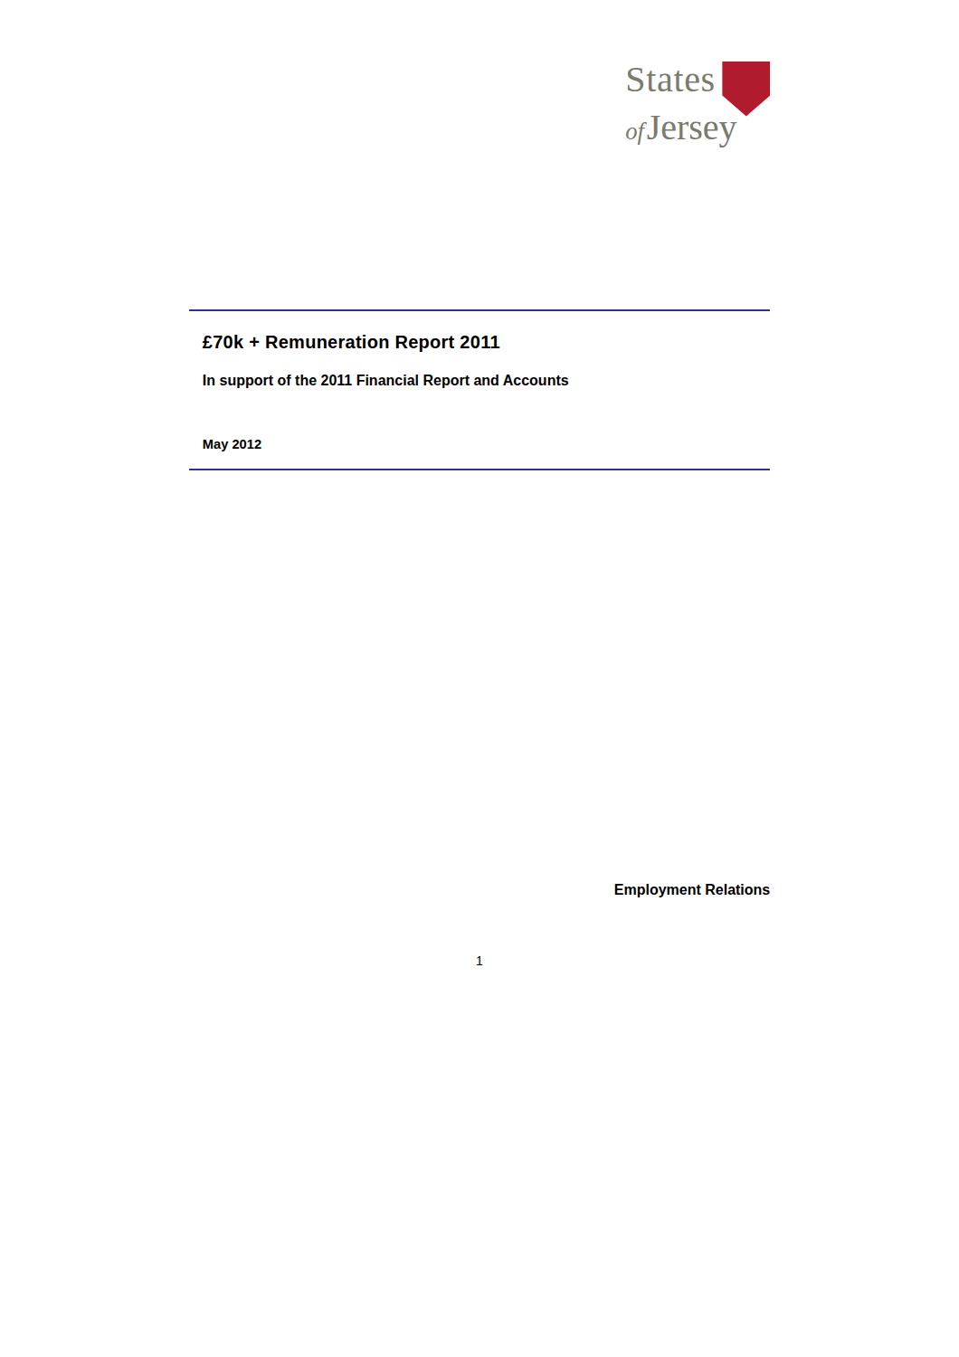States
of Jersey
£70k + Remuneration Report 2011
In support of the 2011 Financial Report and Accounts
May 2012
Employment Relations
1